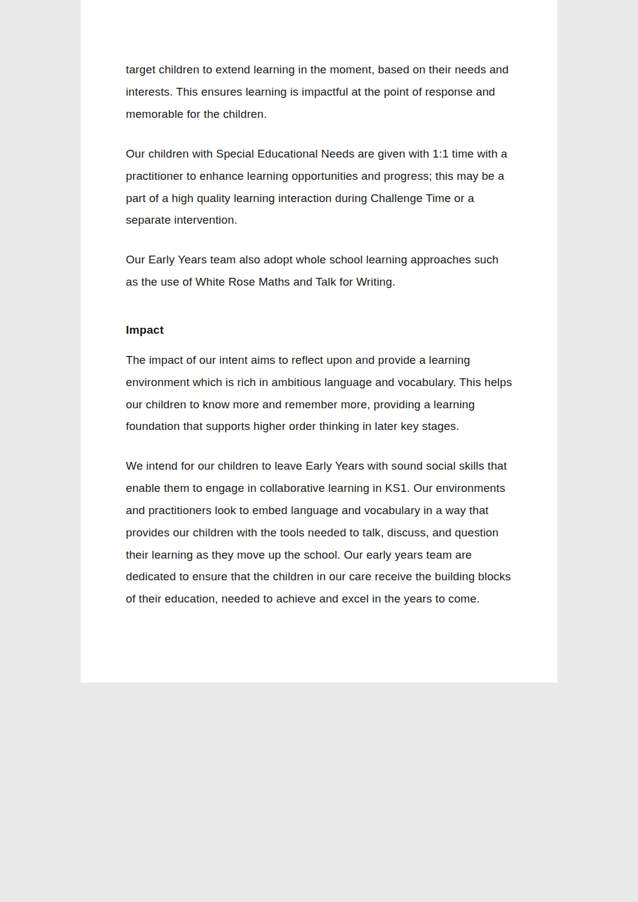target children to extend learning in the moment, based on their needs and interests. This ensures learning is impactful at the point of response and memorable for the children.
Our children with Special Educational Needs are given with 1:1 time with a practitioner to enhance learning opportunities and progress; this may be a part of a high quality learning interaction during Challenge Time or a separate intervention.
Our Early Years team also adopt whole school learning approaches such as the use of White Rose Maths and Talk for Writing.
Impact
The impact of our intent aims to reflect upon and provide a learning environment which is rich in ambitious language and vocabulary. This helps our children to know more and remember more, providing a learning foundation that supports higher order thinking in later key stages.
We intend for our children to leave Early Years with sound social skills that enable them to engage in collaborative learning in KS1. Our environments and practitioners look to embed language and vocabulary in a way that provides our children with the tools needed to talk, discuss, and question their learning as they move up the school. Our early years team are dedicated to ensure that the children in our care receive the building blocks of their education, needed to achieve and excel in the years to come.